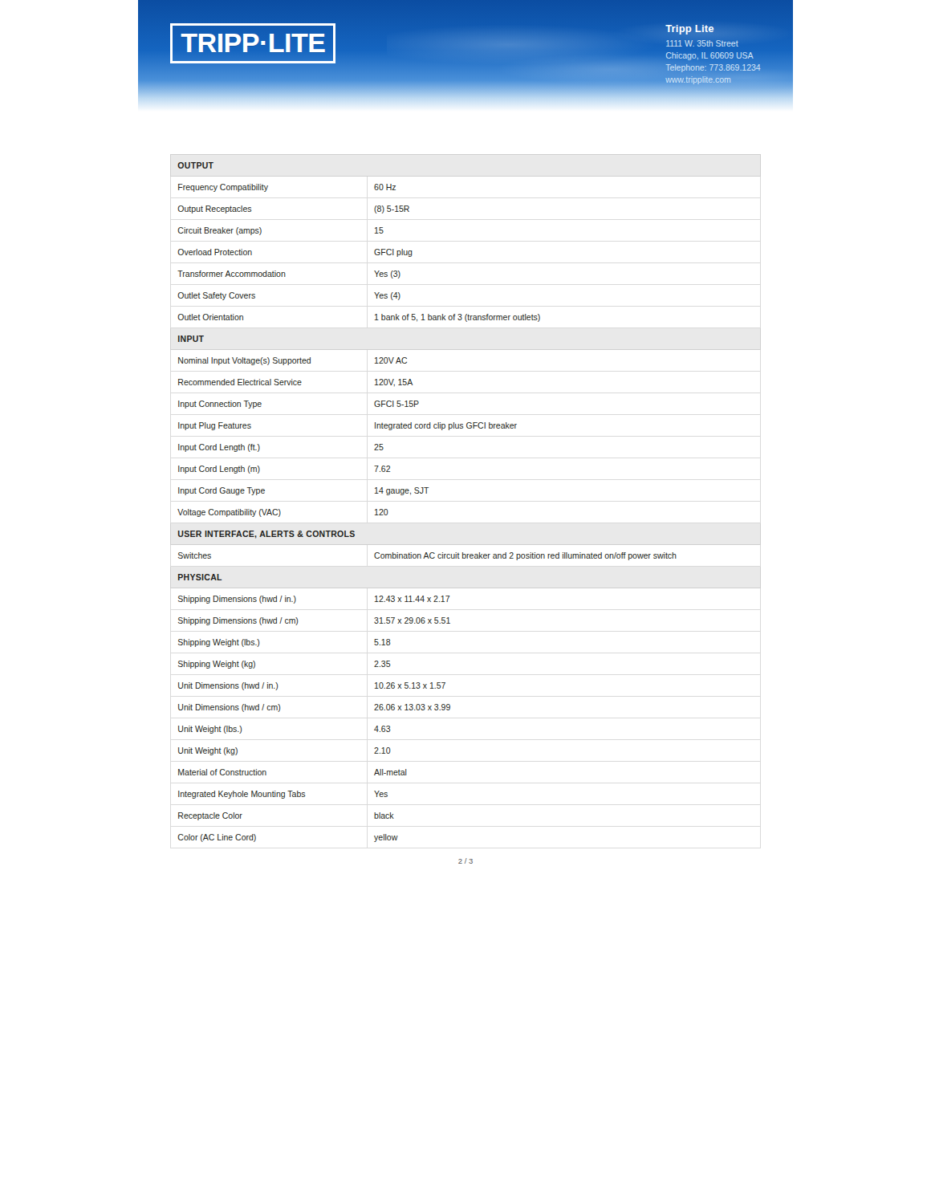TRIPP·LITE
Tripp Lite
1111 W. 35th Street
Chicago, IL 60609 USA
Telephone: 773.869.1234
www.tripplite.com
| OUTPUT |
| Frequency Compatibility | 60 Hz |
| Output Receptacles | (8) 5-15R |
| Circuit Breaker (amps) | 15 |
| Overload Protection | GFCI plug |
| Transformer Accommodation | Yes (3) |
| Outlet Safety Covers | Yes (4) |
| Outlet Orientation | 1 bank of 5, 1 bank of 3 (transformer outlets) |
| INPUT |
| Nominal Input Voltage(s) Supported | 120V AC |
| Recommended Electrical Service | 120V, 15A |
| Input Connection Type | GFCI 5-15P |
| Input Plug Features | Integrated cord clip plus GFCI breaker |
| Input Cord Length (ft.) | 25 |
| Input Cord Length (m) | 7.62 |
| Input Cord Gauge Type | 14 gauge, SJT |
| Voltage Compatibility (VAC) | 120 |
| USER INTERFACE, ALERTS & CONTROLS |
| Switches | Combination AC circuit breaker and 2 position red illuminated on/off power switch |
| PHYSICAL |
| Shipping Dimensions (hwd / in.) | 12.43 x 11.44 x 2.17 |
| Shipping Dimensions (hwd / cm) | 31.57 x 29.06 x 5.51 |
| Shipping Weight (lbs.) | 5.18 |
| Shipping Weight (kg) | 2.35 |
| Unit Dimensions (hwd / in.) | 10.26 x 5.13 x 1.57 |
| Unit Dimensions (hwd / cm) | 26.06 x 13.03 x 3.99 |
| Unit Weight (lbs.) | 4.63 |
| Unit Weight (kg) | 2.10 |
| Material of Construction | All-metal |
| Integrated Keyhole Mounting Tabs | Yes |
| Receptacle Color | black |
| Color (AC Line Cord) | yellow |
2 / 3